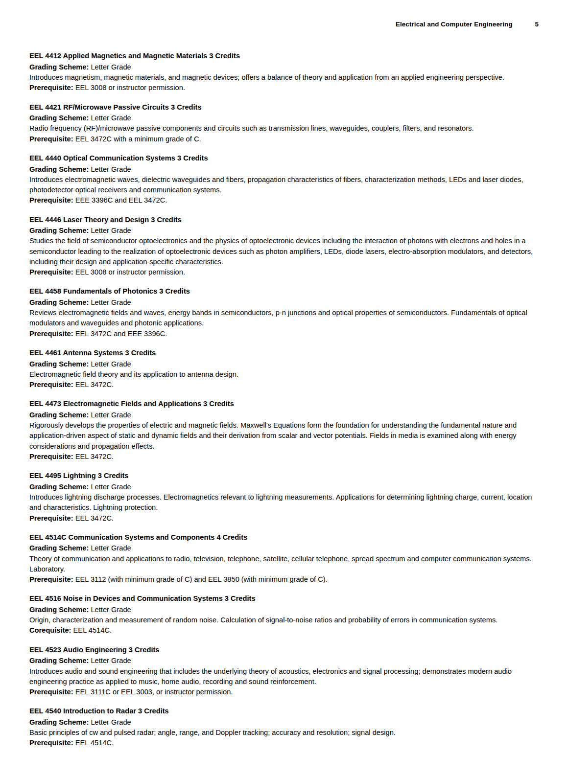Electrical and Computer Engineering 5
EEL 4412 Applied Magnetics and Magnetic Materials 3 Credits
Grading Scheme: Letter Grade
Introduces magnetism, magnetic materials, and magnetic devices; offers a balance of theory and application from an applied engineering perspective.
Prerequisite: EEL 3008 or instructor permission.
EEL 4421 RF/Microwave Passive Circuits 3 Credits
Grading Scheme: Letter Grade
Radio frequency (RF)/microwave passive components and circuits such as transmission lines, waveguides, couplers, filters, and resonators.
Prerequisite: EEL 3472C with a minimum grade of C.
EEL 4440 Optical Communication Systems 3 Credits
Grading Scheme: Letter Grade
Introduces electromagnetic waves, dielectric waveguides and fibers, propagation characteristics of fibers, characterization methods, LEDs and laser diodes, photodetector optical receivers and communication systems.
Prerequisite: EEE 3396C and EEL 3472C.
EEL 4446 Laser Theory and Design 3 Credits
Grading Scheme: Letter Grade
Studies the field of semiconductor optoelectronics and the physics of optoelectronic devices including the interaction of photons with electrons and holes in a semiconductor leading to the realization of optoelectronic devices such as photon amplifiers, LEDs, diode lasers, electro-absorption modulators, and detectors, including their design and application-specific characteristics.
Prerequisite: EEL 3008 or instructor permission.
EEL 4458 Fundamentals of Photonics 3 Credits
Grading Scheme: Letter Grade
Reviews electromagnetic fields and waves, energy bands in semiconductors, p-n junctions and optical properties of semiconductors. Fundamentals of optical modulators and waveguides and photonic applications.
Prerequisite: EEL 3472C and EEE 3396C.
EEL 4461 Antenna Systems 3 Credits
Grading Scheme: Letter Grade
Electromagnetic field theory and its application to antenna design.
Prerequisite: EEL 3472C.
EEL 4473 Electromagnetic Fields and Applications 3 Credits
Grading Scheme: Letter Grade
Rigorously develops the properties of electric and magnetic fields. Maxwell's Equations form the foundation for understanding the fundamental nature and application-driven aspect of static and dynamic fields and their derivation from scalar and vector potentials. Fields in media is examined along with energy considerations and propagation effects.
Prerequisite: EEL 3472C.
EEL 4495 Lightning 3 Credits
Grading Scheme: Letter Grade
Introduces lightning discharge processes. Electromagnetics relevant to lightning measurements. Applications for determining lightning charge, current, location and characteristics. Lightning protection.
Prerequisite: EEL 3472C.
EEL 4514C Communication Systems and Components 4 Credits
Grading Scheme: Letter Grade
Theory of communication and applications to radio, television, telephone, satellite, cellular telephone, spread spectrum and computer communication systems. Laboratory.
Prerequisite: EEL 3112 (with minimum grade of C) and EEL 3850 (with minimum grade of C).
EEL 4516 Noise in Devices and Communication Systems 3 Credits
Grading Scheme: Letter Grade
Origin, characterization and measurement of random noise. Calculation of signal-to-noise ratios and probability of errors in communication systems.
Corequisite: EEL 4514C.
EEL 4523 Audio Engineering 3 Credits
Grading Scheme: Letter Grade
Introduces audio and sound engineering that includes the underlying theory of acoustics, electronics and signal processing; demonstrates modern audio engineering practice as applied to music, home audio, recording and sound reinforcement.
Prerequisite: EEL 3111C or EEL 3003, or instructor permission.
EEL 4540 Introduction to Radar 3 Credits
Grading Scheme: Letter Grade
Basic principles of cw and pulsed radar; angle, range, and Doppler tracking; accuracy and resolution; signal design.
Prerequisite: EEL 4514C.